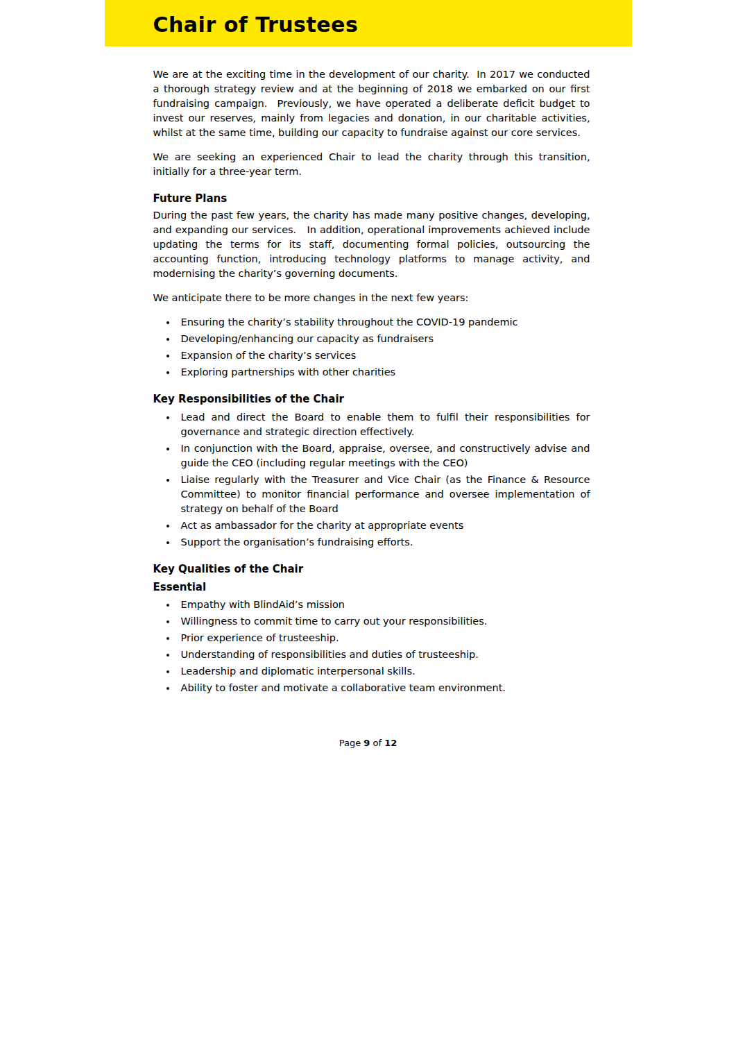Chair of Trustees
We are at the exciting time in the development of our charity. In 2017 we conducted a thorough strategy review and at the beginning of 2018 we embarked on our first fundraising campaign. Previously, we have operated a deliberate deficit budget to invest our reserves, mainly from legacies and donation, in our charitable activities, whilst at the same time, building our capacity to fundraise against our core services.
We are seeking an experienced Chair to lead the charity through this transition, initially for a three-year term.
Future Plans
During the past few years, the charity has made many positive changes, developing, and expanding our services. In addition, operational improvements achieved include updating the terms for its staff, documenting formal policies, outsourcing the accounting function, introducing technology platforms to manage activity, and modernising the charity’s governing documents.
We anticipate there to be more changes in the next few years:
Ensuring the charity’s stability throughout the COVID-19 pandemic
Developing/enhancing our capacity as fundraisers
Expansion of the charity’s services
Exploring partnerships with other charities
Key Responsibilities of the Chair
Lead and direct the Board to enable them to fulfil their responsibilities for governance and strategic direction effectively.
In conjunction with the Board, appraise, oversee, and constructively advise and guide the CEO (including regular meetings with the CEO)
Liaise regularly with the Treasurer and Vice Chair (as the Finance & Resource Committee) to monitor financial performance and oversee implementation of strategy on behalf of the Board
Act as ambassador for the charity at appropriate events
Support the organisation’s fundraising efforts.
Key Qualities of the Chair
Essential
Empathy with BlindAid’s mission
Willingness to commit time to carry out your responsibilities.
Prior experience of trusteeship.
Understanding of responsibilities and duties of trusteeship.
Leadership and diplomatic interpersonal skills.
Ability to foster and motivate a collaborative team environment.
Page 9 of 12